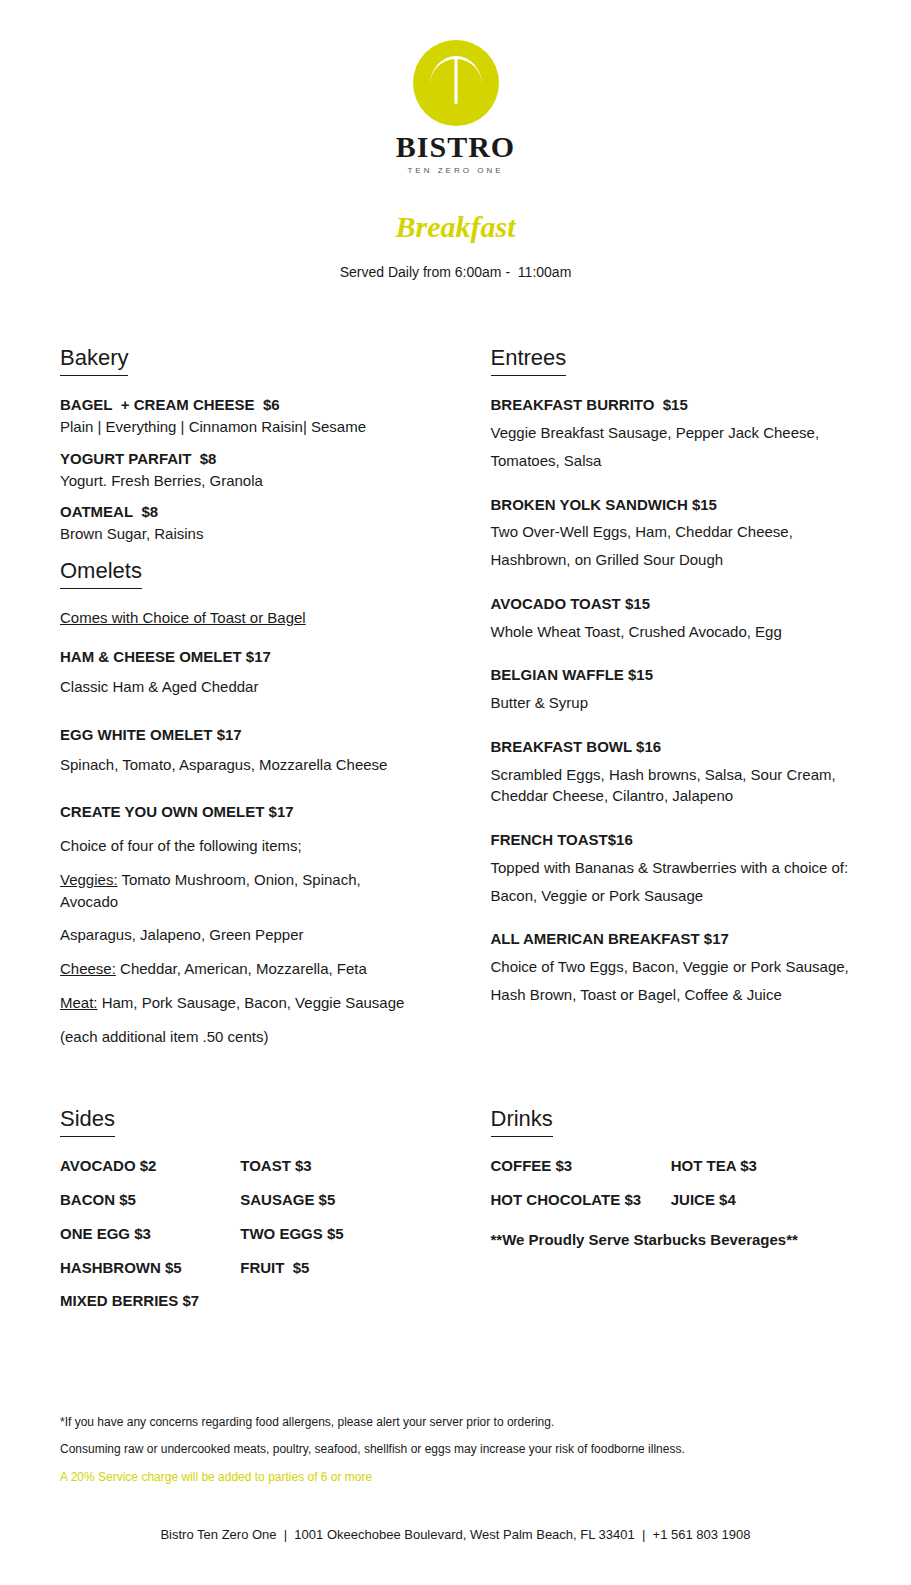BISTRO
TEN ZERO ONE
Breakfast
Served Daily from 6:00am - 11:00am
Bakery
BAGEL + CREAM CHEESE $6
Plain | Everything | Cinnamon Raisin| Sesame
YOGURT PARFAIT $8
Yogurt. Fresh Berries, Granola
OATMEAL $8
Brown Sugar, Raisins
Omelets
Comes with Choice of Toast or Bagel
HAM & CHEESE OMELET $17
Classic Ham & Aged Cheddar
EGG WHITE OMELET $17
Spinach, Tomato, Asparagus, Mozzarella Cheese
CREATE YOU OWN OMELET $17
Choice of four of the following items;
Veggies: Tomato Mushroom, Onion, Spinach, Avocado
Asparagus, Jalapeno, Green Pepper
Cheese: Cheddar, American, Mozzarella, Feta
Meat: Ham, Pork Sausage, Bacon, Veggie Sausage
(each additional item .50 cents)
Entrees
BREAKFAST BURRITO $15
Veggie Breakfast Sausage, Pepper Jack Cheese,
Tomatoes, Salsa
BROKEN YOLK SANDWICH $15
Two Over-Well Eggs, Ham, Cheddar Cheese,
Hashbrown, on Grilled Sour Dough
AVOCADO TOAST $15
Whole Wheat Toast, Crushed Avocado, Egg
BELGIAN WAFFLE $15
Butter & Syrup
BREAKFAST BOWL $16
Scrambled Eggs, Hash browns, Salsa, Sour Cream, Cheddar Cheese, Cilantro, Jalapeno
FRENCH TOAST$16
Topped with Bananas & Strawberries with a choice of:
Bacon, Veggie or Pork Sausage
ALL AMERICAN BREAKFAST $17
Choice of Two Eggs, Bacon, Veggie or Pork Sausage,
Hash Brown, Toast or Bagel, Coffee & Juice
Sides
| AVOCADO $2 | TOAST $3 |
| BACON $5 | SAUSAGE $5 |
| ONE EGG $3 | TWO EGGS $5 |
| HASHBROWN $5 | FRUIT $5 |
| MIXED BERRIES $7 | |
Drinks
| COFFEE $3 | HOT TEA $3 |
| HOT CHOCOLATE $3 | JUICE $4 |
**We Proudly Serve Starbucks Beverages**
*If you have any concerns regarding food allergens, please alert your server prior to ordering.
Consuming raw or undercooked meats, poultry, seafood, shellfish or eggs may increase your risk of foodborne illness.
A 20% Service charge will be added to parties of 6 or more
Bistro Ten Zero One | 1001 Okeechobee Boulevard, West Palm Beach, FL 33401 | +1 561 803 1908